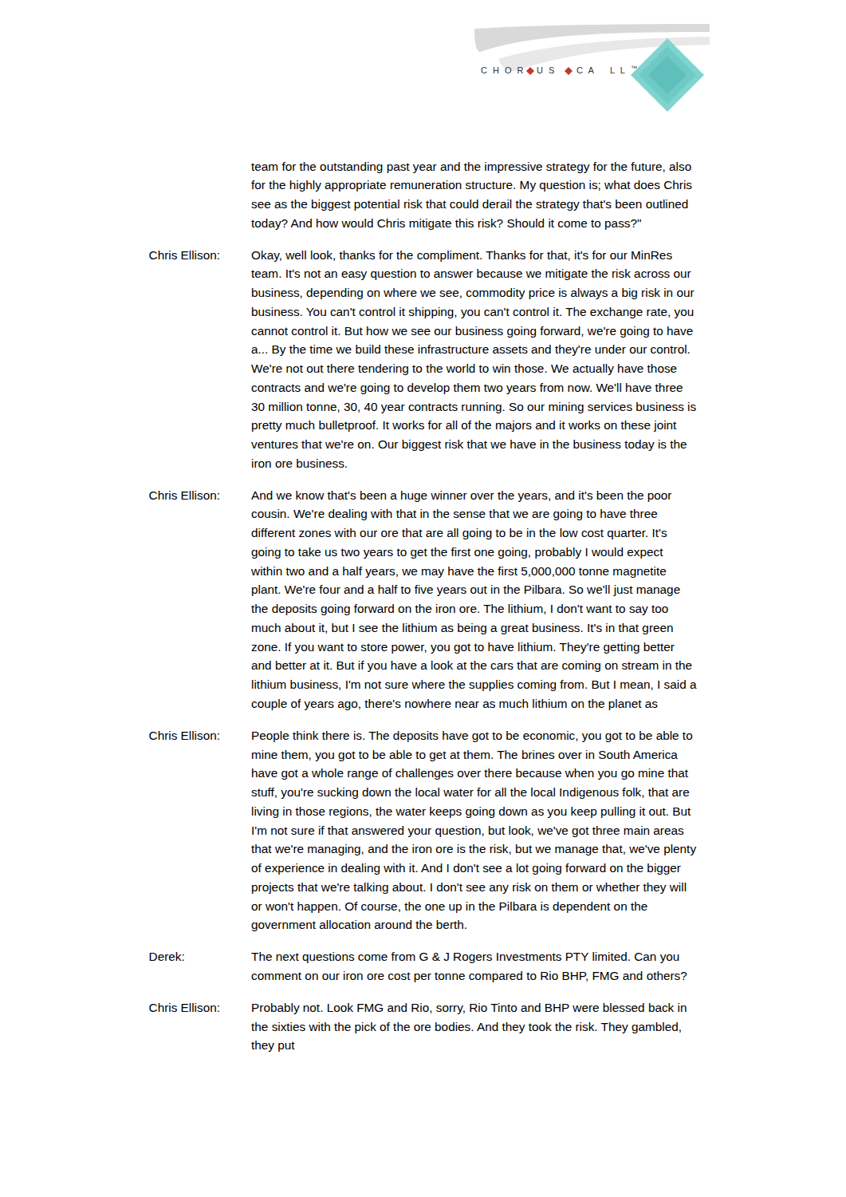text C H O R U S C A L L C H O R U S C A L L ™
team for the outstanding past year and the impressive strategy for the future, also for the highly appropriate remuneration structure. My question is; what does Chris see as the biggest potential risk that could derail the strategy that's been outlined today? And how would Chris mitigate this risk? Should it come to pass?"
Chris Ellison:
Okay, well look, thanks for the compliment. Thanks for that, it's for our MinRes team. It's not an easy question to answer because we mitigate the risk across our business, depending on where we see, commodity price is always a big risk in our business. You can't control it shipping, you can't control it. The exchange rate, you cannot control it. But how we see our business going forward, we're going to have a... By the time we build these infrastructure assets and they're under our control. We're not out there tendering to the world to win those. We actually have those contracts and we're going to develop them two years from now. We'll have three 30 million tonne, 30, 40 year contracts running. So our mining services business is pretty much bulletproof. It works for all of the majors and it works on these joint ventures that we're on. Our biggest risk that we have in the business today is the iron ore business.
Chris Ellison:
And we know that's been a huge winner over the years, and it's been the poor cousin. We're dealing with that in the sense that we are going to have three different zones with our ore that are all going to be in the low cost quarter. It's going to take us two years to get the first one going, probably I would expect within two and a half years, we may have the first 5,000,000 tonne magnetite plant. We're four and a half to five years out in the Pilbara. So we'll just manage the deposits going forward on the iron ore. The lithium, I don't want to say too much about it, but I see the lithium as being a great business. It's in that green zone. If you want to store power, you got to have lithium. They're getting better and better at it. But if you have a look at the cars that are coming on stream in the lithium business, I'm not sure where the supplies coming from. But I mean, I said a couple of years ago, there's nowhere near as much lithium on the planet as
Chris Ellison:
People think there is. The deposits have got to be economic, you got to be able to mine them, you got to be able to get at them. The brines over in South America have got a whole range of challenges over there because when you go mine that stuff, you're sucking down the local water for all the local Indigenous folk, that are living in those regions, the water keeps going down as you keep pulling it out. But I'm not sure if that answered your question, but look, we've got three main areas that we're managing, and the iron ore is the risk, but we manage that, we've plenty of experience in dealing with it. And I don't see a lot going forward on the bigger projects that we're talking about. I don't see any risk on them or whether they will or won't happen. Of course, the one up in the Pilbara is dependent on the government allocation around the berth.
Derek:
The next questions come from G & J Rogers Investments PTY limited. Can you comment on our iron ore cost per tonne compared to Rio BHP, FMG and others?
Chris Ellison:
Probably not. Look FMG and Rio, sorry, Rio Tinto and BHP were blessed back in the sixties with the pick of the ore bodies. And they took the risk. They gambled, they put